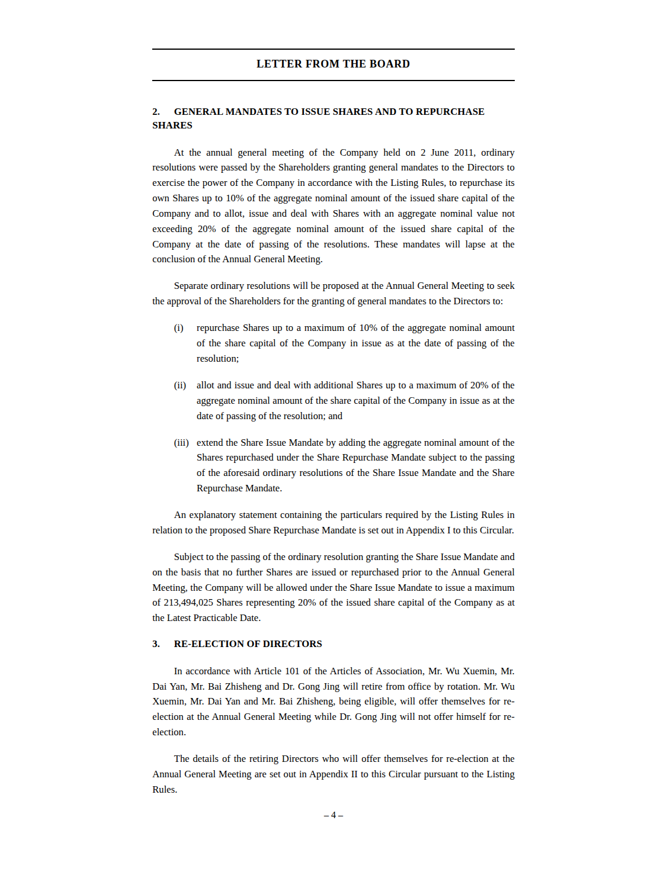LETTER FROM THE BOARD
2. GENERAL MANDATES TO ISSUE SHARES AND TO REPURCHASE SHARES
At the annual general meeting of the Company held on 2 June 2011, ordinary resolutions were passed by the Shareholders granting general mandates to the Directors to exercise the power of the Company in accordance with the Listing Rules, to repurchase its own Shares up to 10% of the aggregate nominal amount of the issued share capital of the Company and to allot, issue and deal with Shares with an aggregate nominal value not exceeding 20% of the aggregate nominal amount of the issued share capital of the Company at the date of passing of the resolutions. These mandates will lapse at the conclusion of the Annual General Meeting.
Separate ordinary resolutions will be proposed at the Annual General Meeting to seek the approval of the Shareholders for the granting of general mandates to the Directors to:
(i) repurchase Shares up to a maximum of 10% of the aggregate nominal amount of the share capital of the Company in issue as at the date of passing of the resolution;
(ii) allot and issue and deal with additional Shares up to a maximum of 20% of the aggregate nominal amount of the share capital of the Company in issue as at the date of passing of the resolution; and
(iii) extend the Share Issue Mandate by adding the aggregate nominal amount of the Shares repurchased under the Share Repurchase Mandate subject to the passing of the aforesaid ordinary resolutions of the Share Issue Mandate and the Share Repurchase Mandate.
An explanatory statement containing the particulars required by the Listing Rules in relation to the proposed Share Repurchase Mandate is set out in Appendix I to this Circular.
Subject to the passing of the ordinary resolution granting the Share Issue Mandate and on the basis that no further Shares are issued or repurchased prior to the Annual General Meeting, the Company will be allowed under the Share Issue Mandate to issue a maximum of 213,494,025 Shares representing 20% of the issued share capital of the Company as at the Latest Practicable Date.
3. RE-ELECTION OF DIRECTORS
In accordance with Article 101 of the Articles of Association, Mr. Wu Xuemin, Mr. Dai Yan, Mr. Bai Zhisheng and Dr. Gong Jing will retire from office by rotation. Mr. Wu Xuemin, Mr. Dai Yan and Mr. Bai Zhisheng, being eligible, will offer themselves for re-election at the Annual General Meeting while Dr. Gong Jing will not offer himself for re-election.
The details of the retiring Directors who will offer themselves for re-election at the Annual General Meeting are set out in Appendix II to this Circular pursuant to the Listing Rules.
– 4 –